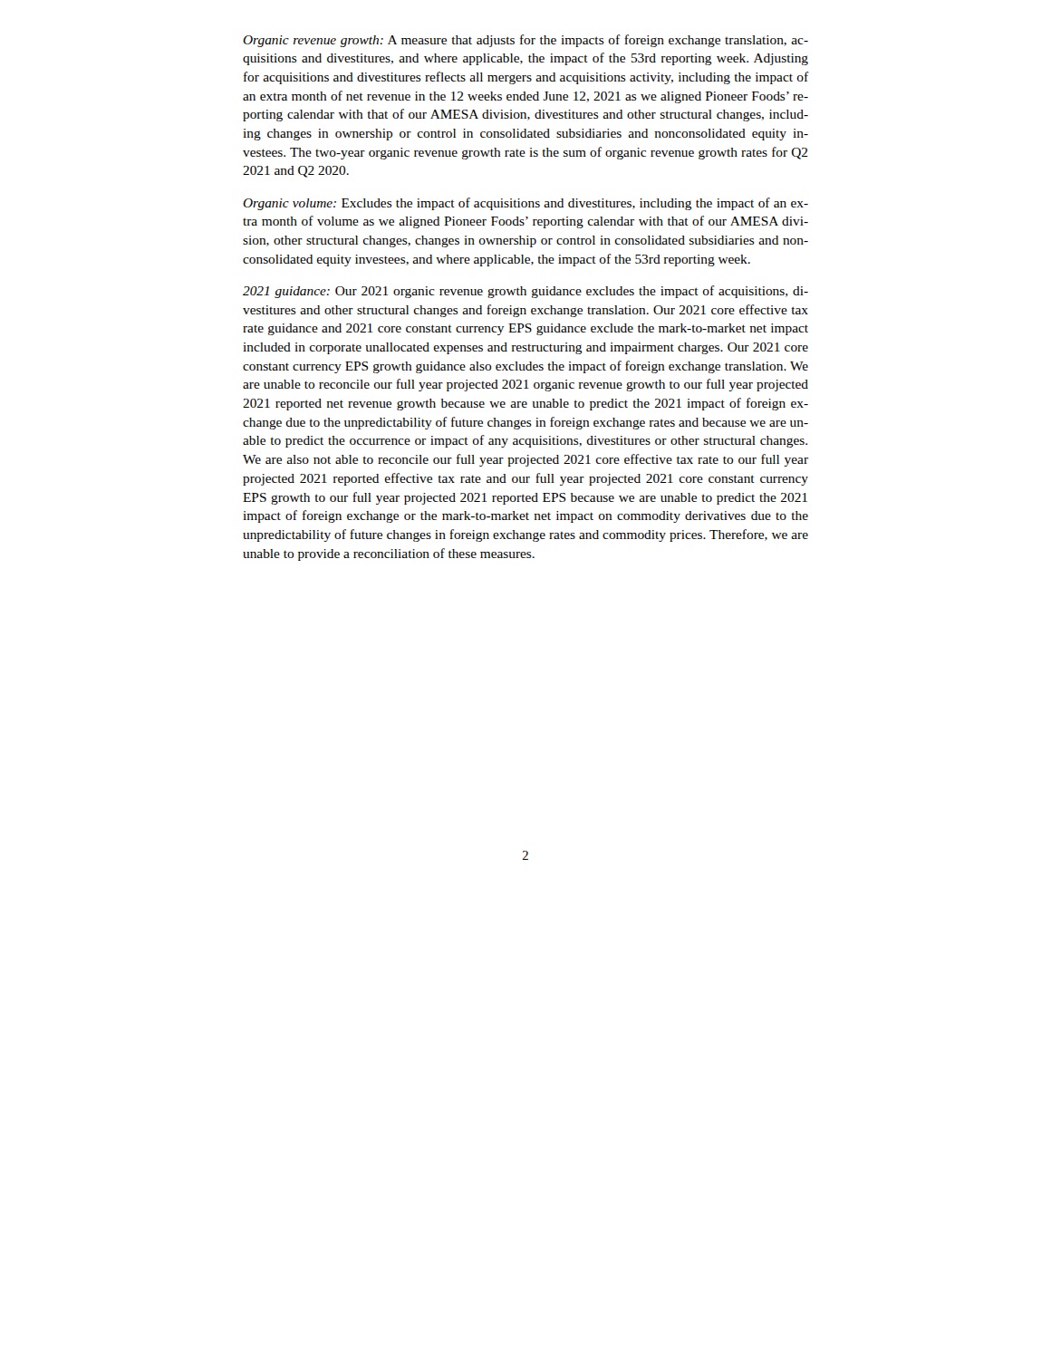Organic revenue growth: A measure that adjusts for the impacts of foreign exchange translation, acquisitions and divestitures, and where applicable, the impact of the 53rd reporting week. Adjusting for acquisitions and divestitures reflects all mergers and acquisitions activity, including the impact of an extra month of net revenue in the 12 weeks ended June 12, 2021 as we aligned Pioneer Foods’ reporting calendar with that of our AMESA division, divestitures and other structural changes, including changes in ownership or control in consolidated subsidiaries and nonconsolidated equity investees. The two-year organic revenue growth rate is the sum of organic revenue growth rates for Q2 2021 and Q2 2020.
Organic volume: Excludes the impact of acquisitions and divestitures, including the impact of an extra month of volume as we aligned Pioneer Foods’ reporting calendar with that of our AMESA division, other structural changes, changes in ownership or control in consolidated subsidiaries and nonconsolidated equity investees, and where applicable, the impact of the 53rd reporting week.
2021 guidance: Our 2021 organic revenue growth guidance excludes the impact of acquisitions, divestitures and other structural changes and foreign exchange translation. Our 2021 core effective tax rate guidance and 2021 core constant currency EPS guidance exclude the mark-to-market net impact included in corporate unallocated expenses and restructuring and impairment charges. Our 2021 core constant currency EPS growth guidance also excludes the impact of foreign exchange translation. We are unable to reconcile our full year projected 2021 organic revenue growth to our full year projected 2021 reported net revenue growth because we are unable to predict the 2021 impact of foreign exchange due to the unpredictability of future changes in foreign exchange rates and because we are unable to predict the occurrence or impact of any acquisitions, divestitures or other structural changes. We are also not able to reconcile our full year projected 2021 core effective tax rate to our full year projected 2021 reported effective tax rate and our full year projected 2021 core constant currency EPS growth to our full year projected 2021 reported EPS because we are unable to predict the 2021 impact of foreign exchange or the mark-to-market net impact on commodity derivatives due to the unpredictability of future changes in foreign exchange rates and commodity prices. Therefore, we are unable to provide a reconciliation of these measures.
2